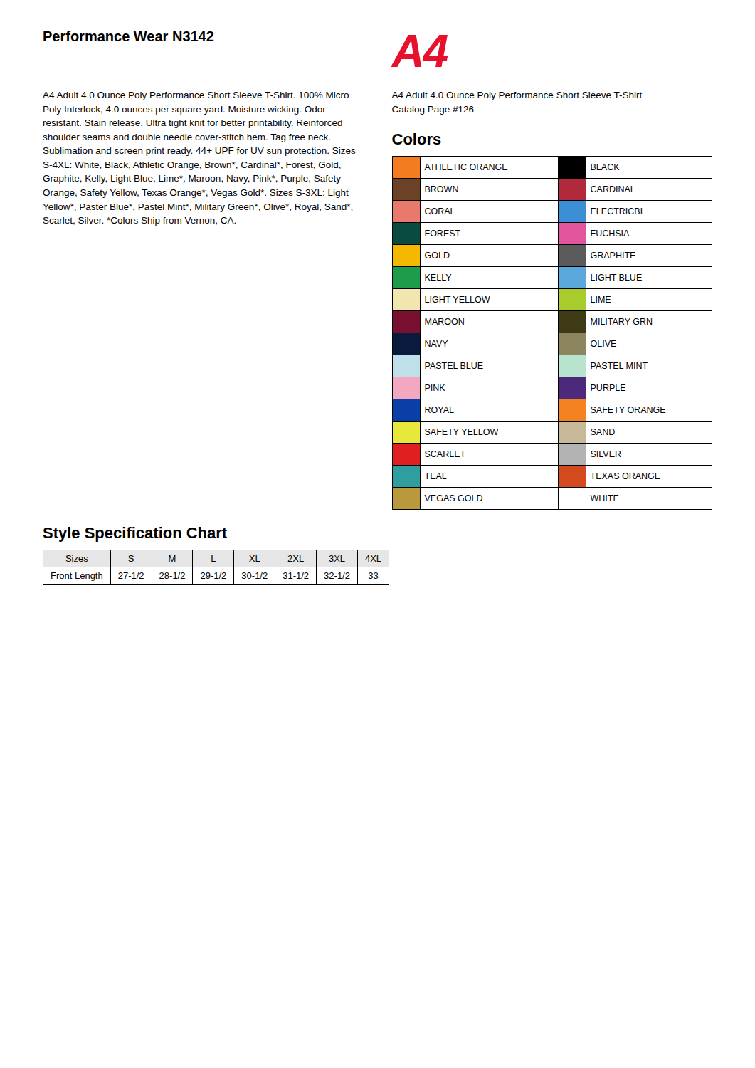Performance Wear N3142
A4 Adult 4.0 Ounce Poly Performance Short Sleeve T-Shirt. 100% Micro Poly Interlock, 4.0 ounces per square yard. Moisture wicking. Odor resistant. Stain release. Ultra tight knit for better printability. Reinforced shoulder seams and double needle cover-stitch hem. Tag free neck. Sublimation and screen print ready. 44+ UPF for UV sun protection. Sizes S-4XL: White, Black, Athletic Orange, Brown*, Cardinal*, Forest, Gold, Graphite, Kelly, Light Blue, Lime*, Maroon, Navy, Pink*, Purple, Safety Orange, Safety Yellow, Texas Orange*, Vegas Gold*. Sizes S-3XL: Light Yellow*, Paster Blue*, Pastel Mint*, Military Green*, Olive*, Royal, Sand*, Scarlet, Silver. *Colors Ship from Vernon, CA.
A4
A4 Adult 4.0 Ounce Poly Performance Short Sleeve T-Shirt
Catalog Page #126
Colors
| | ATHLETIC ORANGE | | BLACK |
| | BROWN | | CARDINAL |
| | CORAL | | ELECTRICBL |
| | FOREST | | FUCHSIA |
| | GOLD | | GRAPHITE |
| | KELLY | | LIGHT BLUE |
| | LIGHT YELLOW | | LIME |
| | MAROON | | MILITARY GRN |
| | NAVY | | OLIVE |
| | PASTEL BLUE | | PASTEL MINT |
| | PINK | | PURPLE |
| | ROYAL | | SAFETY ORANGE |
| | SAFETY YELLOW | | SAND |
| | SCARLET | | SILVER |
| | TEAL | | TEXAS ORANGE |
| | VEGAS GOLD | | WHITE |
Style Specification Chart
| Sizes | S | M | L | XL | 2XL | 3XL | 4XL |
| --- | --- | --- | --- | --- | --- | --- | --- |
| Front Length | 27-1/2 | 28-1/2 | 29-1/2 | 30-1/2 | 31-1/2 | 32-1/2 | 33 |